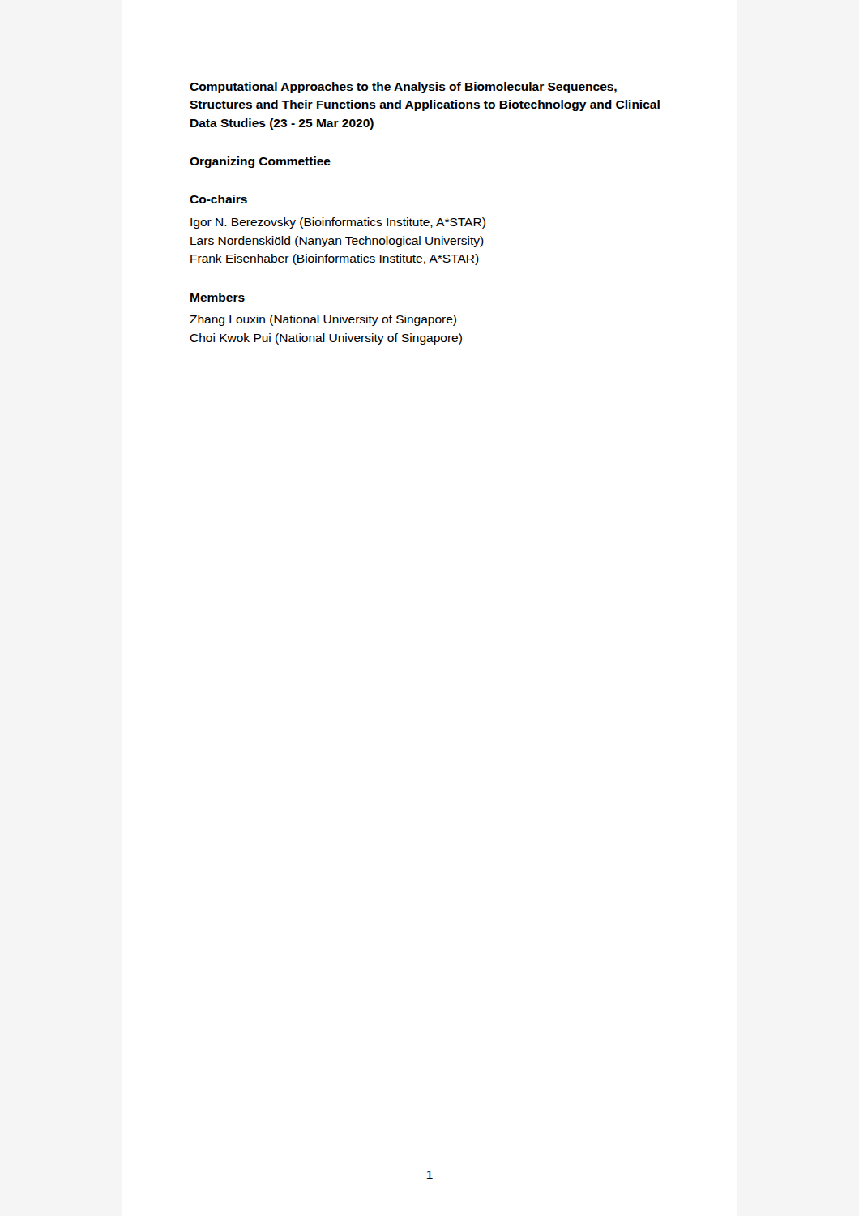Computational Approaches to the Analysis of Biomolecular Sequences,
Structures and Their Functions and Applications to Biotechnology and Clinical
Data Studies (23 - 25 Mar 2020)
Organizing Commettiee
Co-chairs
Igor N. Berezovsky (Bioinformatics Institute, A*STAR)
Lars Nordenskiöld (Nanyan Technological University)
Frank Eisenhaber (Bioinformatics Institute, A*STAR)
Members
Zhang Louxin (National University of Singapore)
Choi Kwok Pui (National University of Singapore)
1